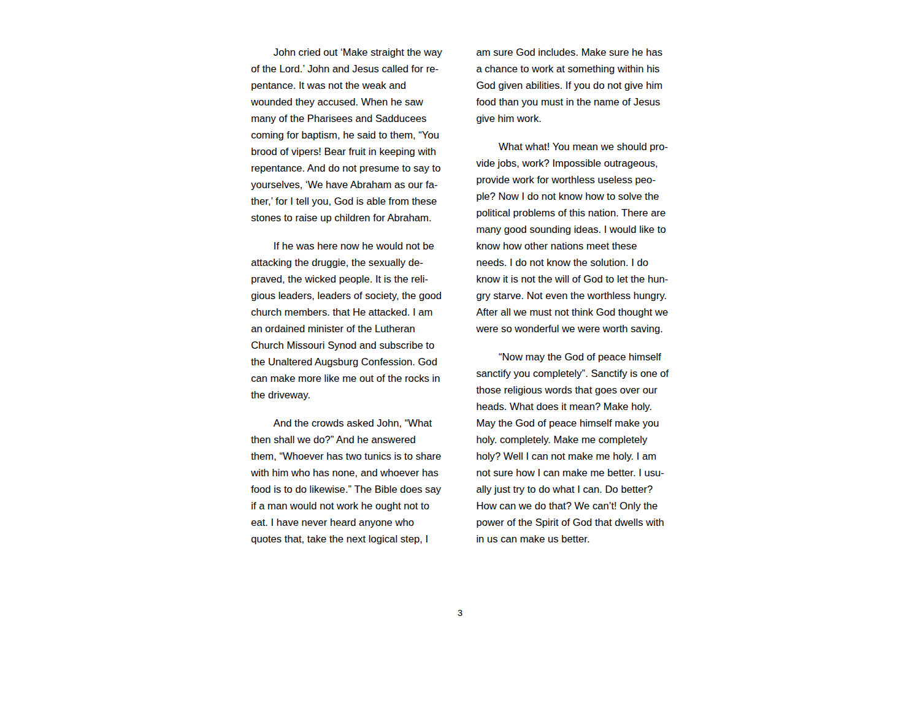John cried out ‘Make straight the way of the Lord.’ John and Jesus called for repentance. It was not the weak and wounded they accused. When he saw many of the Pharisees and Sadducees coming for baptism, he said to them, “You brood of vipers! Bear fruit in keeping with repentance. And do not presume to say to yourselves, ‘We have Abraham as our father,’ for I tell you, God is able from these stones to raise up children for Abraham.
If he was here now he would not be attacking the druggie, the sexually depraved, the wicked people. It is the religious leaders, leaders of society, the good church members. that He attacked. I am an ordained minister of the Lutheran Church Missouri Synod and subscribe to the Unaltered Augsburg Confession. God can make more like me out of the rocks in the driveway.
And the crowds asked John, “What then shall we do?” And he answered them, “Whoever has two tunics is to share with him who has none, and whoever has food is to do likewise.” The Bible does say if a man would not work he ought not to eat. I have never heard anyone who quotes that, take the next logical step, I am sure God includes. Make sure he has a chance to work at something within his God given abilities. If you do not give him food than you must in the name of Jesus give him work.
What what! You mean we should provide jobs, work? Impossible outrageous, provide work for worthless useless people? Now I do not know how to solve the political problems of this nation. There are many good sounding ideas. I would like to know how other nations meet these needs. I do not know the solution. I do know it is not the will of God to let the hungry starve. Not even the worthless hungry. After all we must not think God thought we were so wonderful we were worth saving.
“Now may the God of peace himself sanctify you completely”. Sanctify is one of those religious words that goes over our heads. What does it mean? Make holy. May the God of peace himself make you holy. completely. Make me completely holy? Well I can not make me holy. I am not sure how I can make me better. I usually just try to do what I can. Do better? How can we do that? We can’t! Only the power of the Spirit of God that dwells with in us can make us better.
3